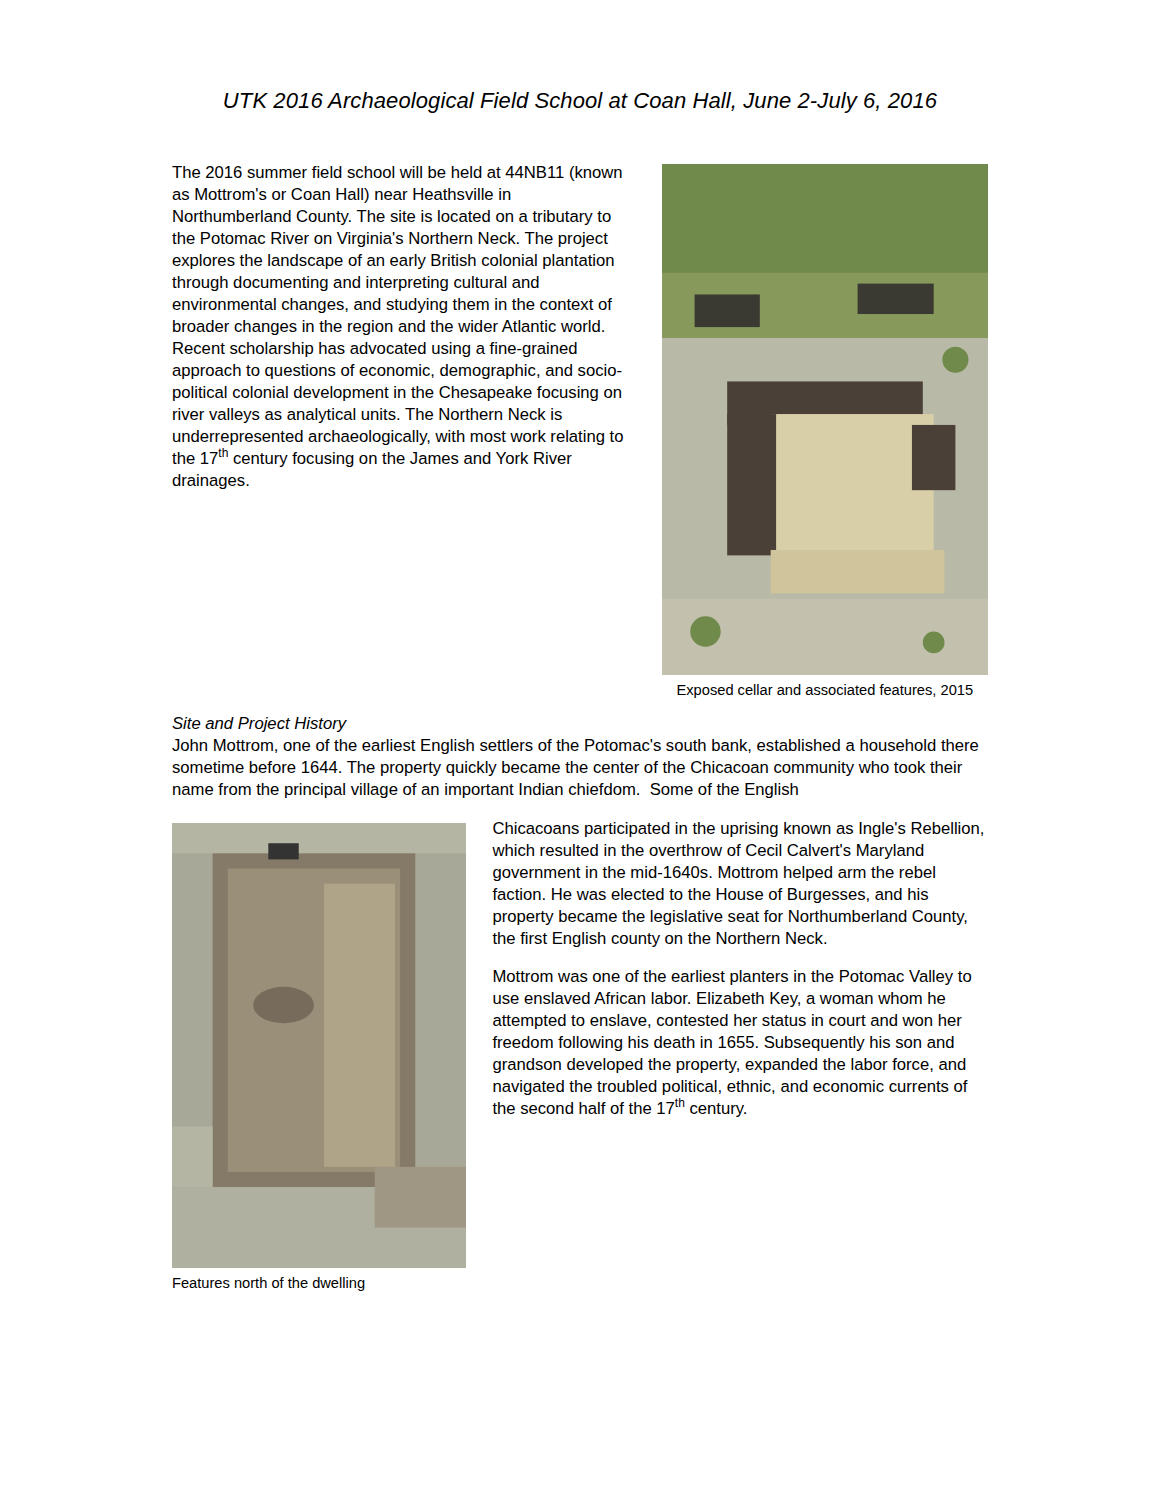UTK 2016 Archaeological Field School at Coan Hall, June 2-July 6, 2016
Exposed cellar and associated features, 2015
The 2016 summer field school will be held at 44NB11 (known as Mottrom's or Coan Hall) near Heathsville in Northumberland County. The site is located on a tributary to the Potomac River on Virginia's Northern Neck. The project explores the landscape of an early British colonial plantation through documenting and interpreting cultural and environmental changes, and studying them in the context of broader changes in the region and the wider Atlantic world. Recent scholarship has advocated using a fine-grained approach to questions of economic, demographic, and socio-political colonial development in the Chesapeake focusing on river valleys as analytical units. The Northern Neck is underrepresented archaeologically, with most work relating to the 17th century focusing on the James and York River drainages.
Site and Project History
John Mottrom, one of the earliest English settlers of the Potomac's south bank, established a household there sometime before 1644. The property quickly became the center of the Chicacoan community who took their name from the principal village of an important Indian chiefdom. Some of the English
Features north of the dwelling
Chicacoans participated in the uprising known as Ingle's Rebellion, which resulted in the overthrow of Cecil Calvert's Maryland government in the mid-1640s. Mottrom helped arm the rebel faction. He was elected to the House of Burgesses, and his property became the legislative seat for Northumberland County, the first English county on the Northern Neck.
Mottrom was one of the earliest planters in the Potomac Valley to use enslaved African labor. Elizabeth Key, a woman whom he attempted to enslave, contested her status in court and won her freedom following his death in 1655. Subsequently his son and grandson developed the property, expanded the labor force, and navigated the troubled political, ethnic, and economic currents of the second half of the 17th century.